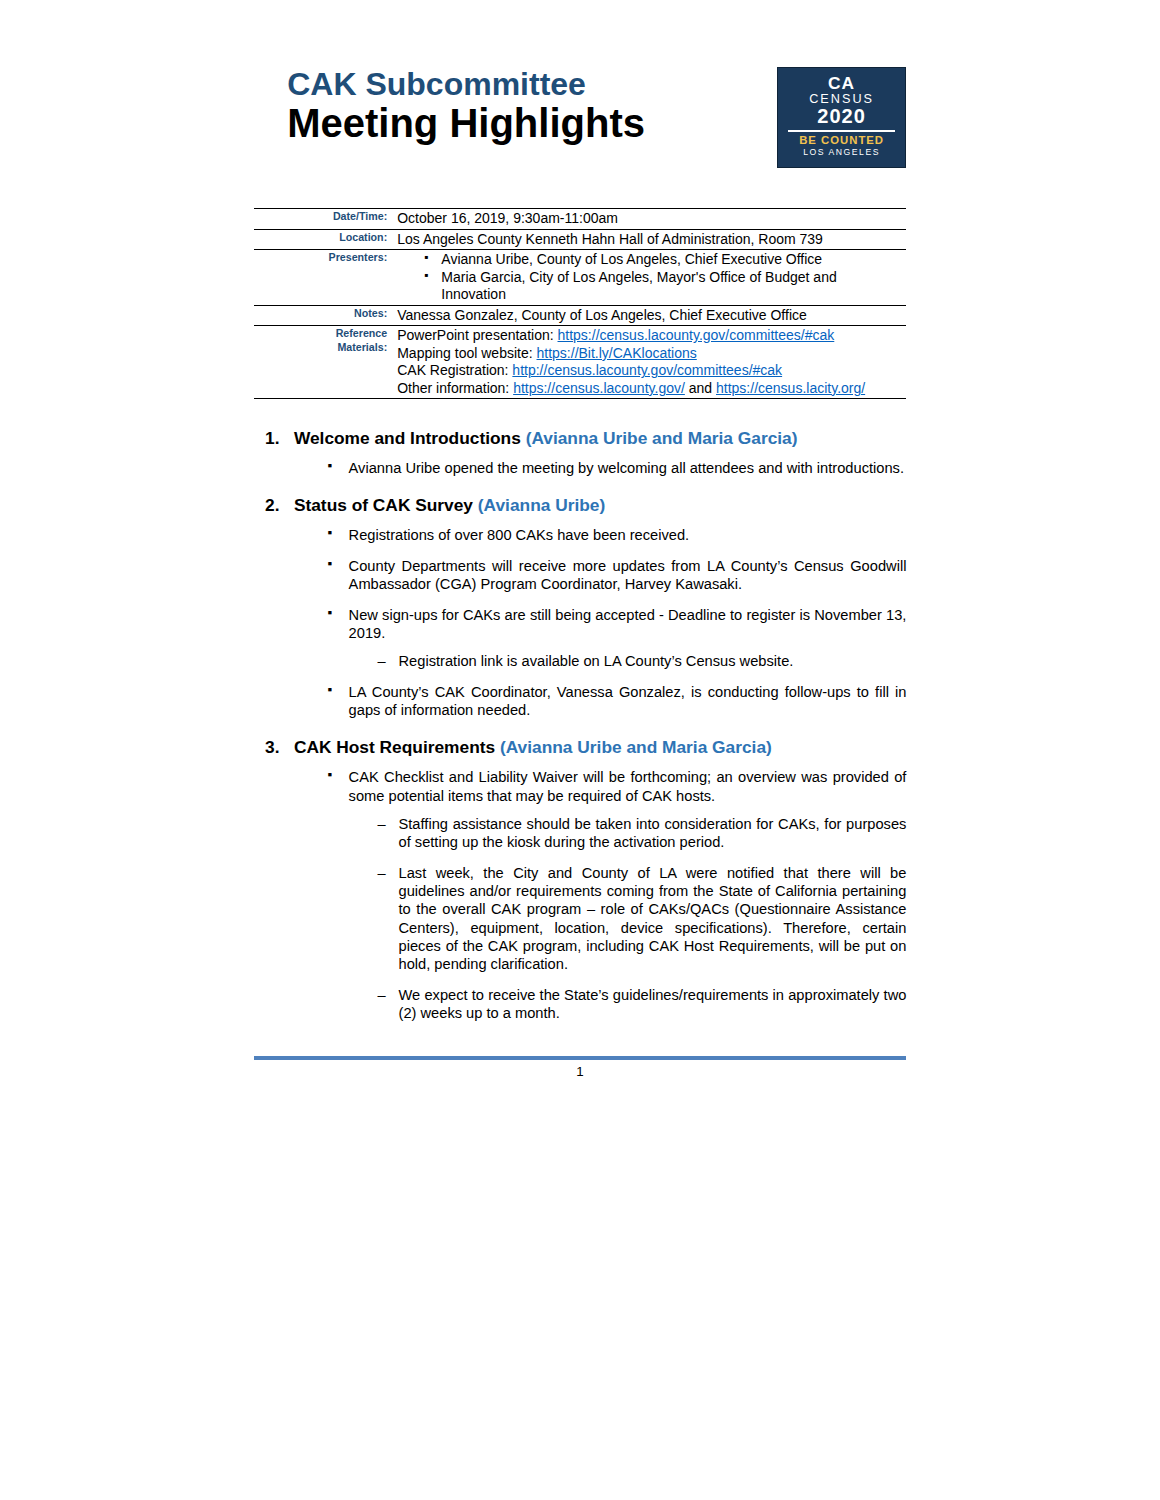CA
CENSUS
2020
BE COUNTED
LOS ANGELES
CAK Subcommittee
Meeting Highlights
| Date/Time: | October 16, 2019, 9:30am-11:00am |
| Location: | Los Angeles County Kenneth Hahn Hall of Administration, Room 739 |
| Presenters: | Avianna Uribe, County of Los Angeles, Chief Executive Office Maria Garcia, City of Los Angeles, Mayor's Office of Budget and Innovation |
| Notes: | Vanessa Gonzalez, County of Los Angeles, Chief Executive Office |
| Reference Materials: | PowerPoint presentation: https://census.lacounty.gov/committees/#cak Mapping tool website: https://Bit.ly/CAKlocations CAK Registration: http://census.lacounty.gov/committees/#cak Other information: https://census.lacounty.gov/ and https://census.lacity.org/ |
Welcome and Introductions (Avianna Uribe and Maria Garcia)
Avianna Uribe opened the meeting by welcoming all attendees and with introductions.
Status of CAK Survey (Avianna Uribe)
Registrations of over 800 CAKs have been received.
County Departments will receive more updates from LA County’s Census Goodwill Ambassador (CGA) Program Coordinator, Harvey Kawasaki.
New sign-ups for CAKs are still being accepted - Deadline to register is November 13, 2019.
Registration link is available on LA County’s Census website.
LA County’s CAK Coordinator, Vanessa Gonzalez, is conducting follow-ups to fill in gaps of information needed.
CAK Host Requirements (Avianna Uribe and Maria Garcia)
CAK Checklist and Liability Waiver will be forthcoming; an overview was provided of some potential items that may be required of CAK hosts.
Staffing assistance should be taken into consideration for CAKs, for purposes of setting up the kiosk during the activation period.
Last week, the City and County of LA were notified that there will be guidelines and/or requirements coming from the State of California pertaining to the overall CAK program – role of CAKs/QACs (Questionnaire Assistance Centers), equipment, location, device specifications). Therefore, certain pieces of the CAK program, including CAK Host Requirements, will be put on hold, pending clarification.
We expect to receive the State’s guidelines/requirements in approximately two (2) weeks up to a month.
1